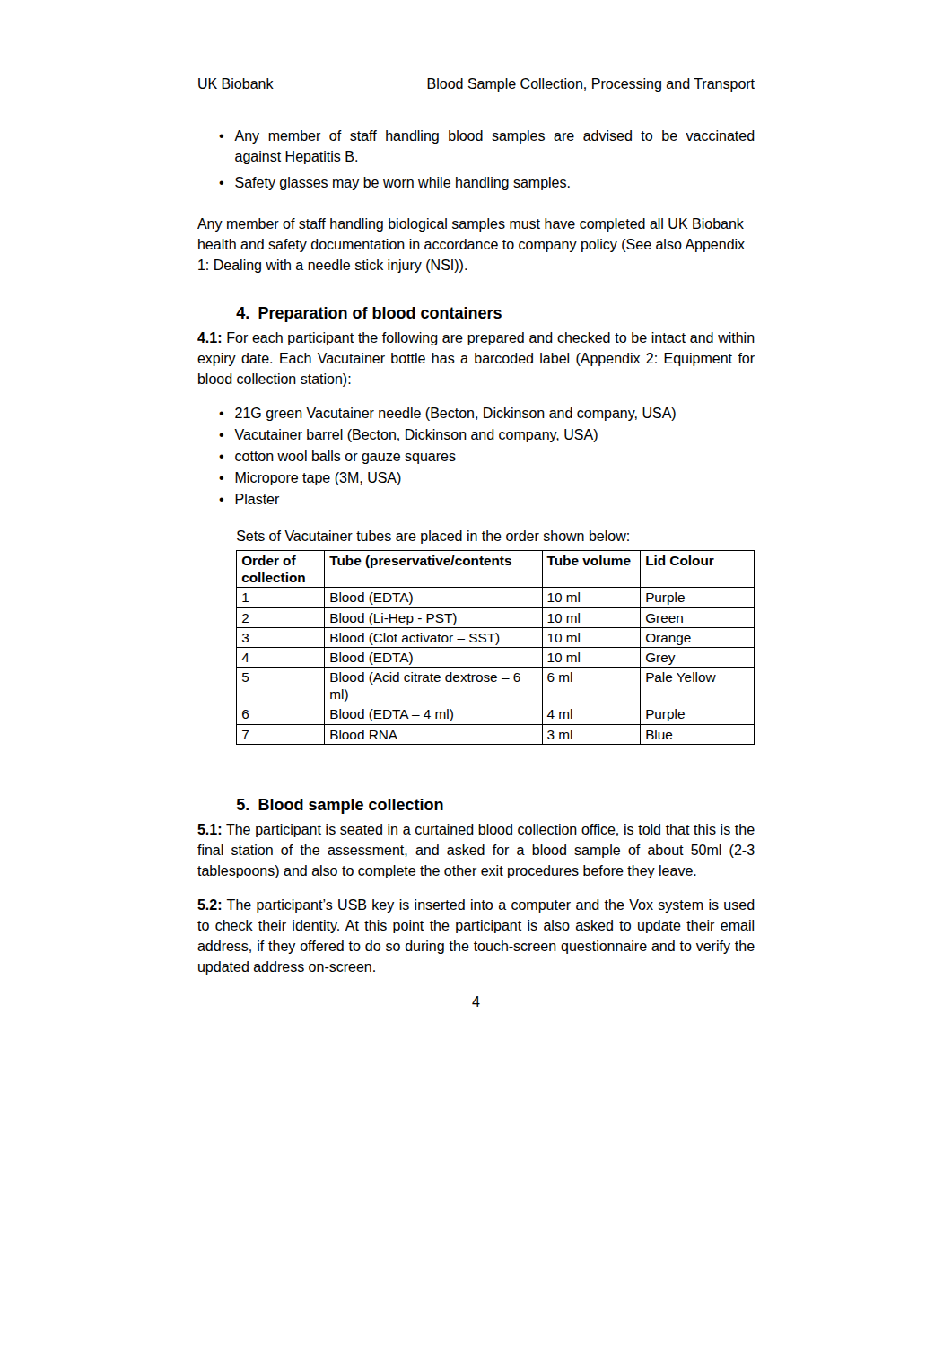UK Biobank Blood Sample Collection, Processing and Transport
Any member of staff handling blood samples are advised to be vaccinated against Hepatitis B.
Safety glasses may be worn while handling samples.
Any member of staff handling biological samples must have completed all UK Biobank health and safety documentation in accordance to company policy (See also Appendix 1: Dealing with a needle stick injury (NSI)).
4. Preparation of blood containers
4.1: For each participant the following are prepared and checked to be intact and within expiry date. Each Vacutainer bottle has a barcoded label (Appendix 2: Equipment for blood collection station):
21G green Vacutainer needle (Becton, Dickinson and company, USA)
Vacutainer barrel (Becton, Dickinson and company, USA)
cotton wool balls or gauze squares
Micropore tape (3M, USA)
Plaster
Sets of Vacutainer tubes are placed in the order shown below:
| Order of collection | Tube (preservative/contents | Tube volume | Lid Colour |
| --- | --- | --- | --- |
| 1 | Blood (EDTA) | 10 ml | Purple |
| 2 | Blood (Li-Hep - PST) | 10 ml | Green |
| 3 | Blood (Clot activator – SST) | 10 ml | Orange |
| 4 | Blood (EDTA) | 10 ml | Grey |
| 5 | Blood (Acid citrate dextrose – 6 ml) | 6 ml | Pale Yellow |
| 6 | Blood (EDTA – 4 ml) | 4 ml | Purple |
| 7 | Blood RNA | 3 ml | Blue |
5. Blood sample collection
5.1: The participant is seated in a curtained blood collection office, is told that this is the final station of the assessment, and asked for a blood sample of about 50ml (2-3 tablespoons) and also to complete the other exit procedures before they leave.
5.2: The participant’s USB key is inserted into a computer and the Vox system is used to check their identity. At this point the participant is also asked to update their email address, if they offered to do so during the touch-screen questionnaire and to verify the updated address on-screen.
4